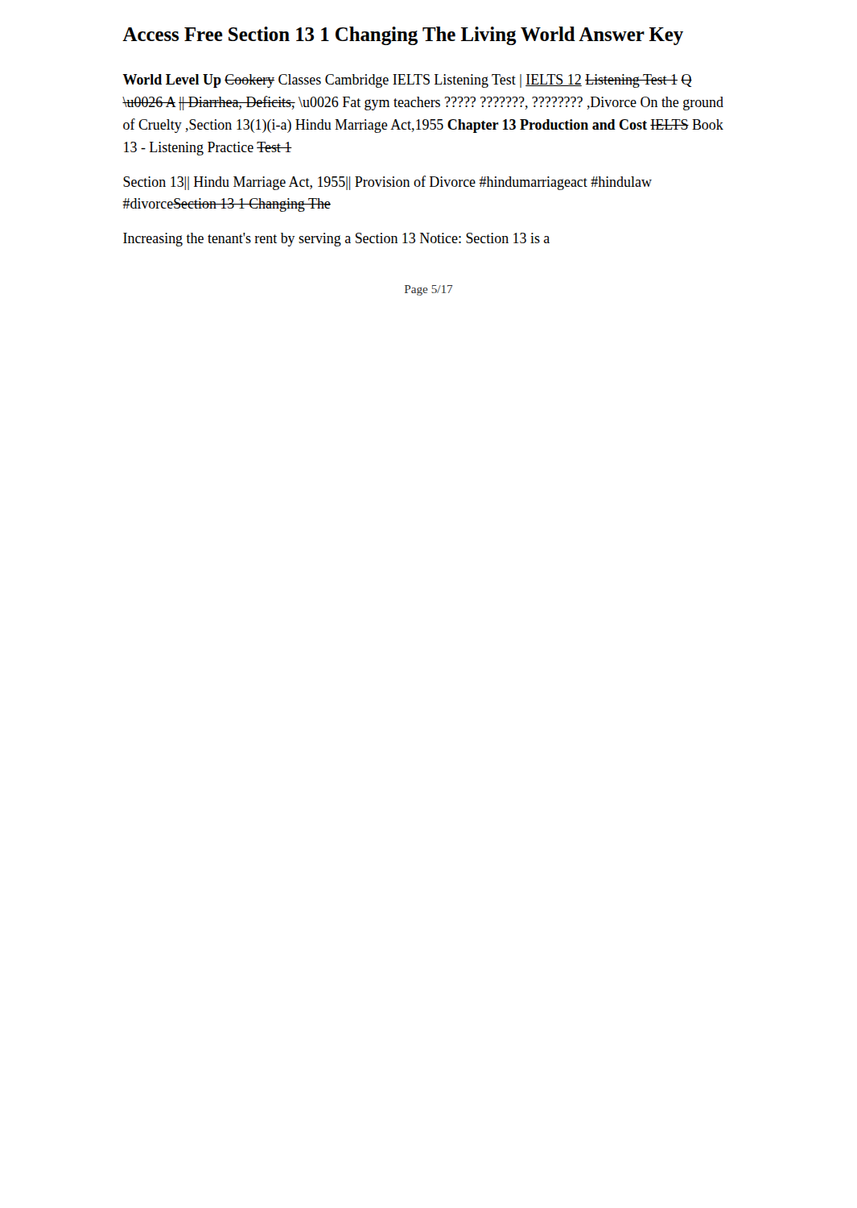Access Free Section 13 1 Changing The Living World Answer Key
World Level Up Cookery Classes Cambridge IELTS Listening Test | IELTS 12 Listening Test 1 Q \u0026 A || Diarrhea, Deficits, \u0026 Fat gym teachers ????? ???????, ???????? ,Divorce On the ground of Cruelty ,Section 13(1)(i-a) Hindu Marriage Act,1955 Chapter 13 Production and Cost IELTS Book 13 - Listening Practice Test 1
Section 13|| Hindu Marriage Act, 1955|| Provision of Divorce #hindumarriageact #hindulaw #divorceSection 13 1 Changing The
Increasing the tenant's rent by serving a Section 13 Notice: Section 13 is a
Page 5/17